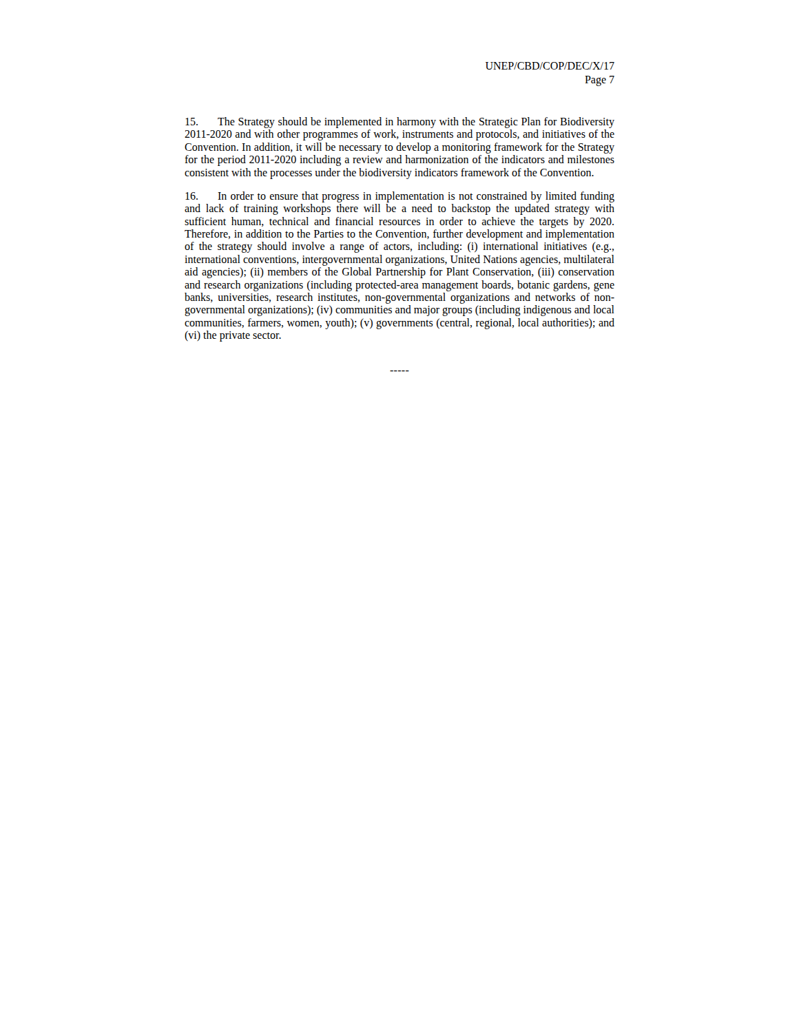UNEP/CBD/COP/DEC/X/17 Page 7
15. The Strategy should be implemented in harmony with the Strategic Plan for Biodiversity 2011-2020 and with other programmes of work, instruments and protocols, and initiatives of the Convention. In addition, it will be necessary to develop a monitoring framework for the Strategy for the period 2011-2020 including a review and harmonization of the indicators and milestones consistent with the processes under the biodiversity indicators framework of the Convention.
16. In order to ensure that progress in implementation is not constrained by limited funding and lack of training workshops there will be a need to backstop the updated strategy with sufficient human, technical and financial resources in order to achieve the targets by 2020. Therefore, in addition to the Parties to the Convention, further development and implementation of the strategy should involve a range of actors, including: (i) international initiatives (e.g., international conventions, intergovernmental organizations, United Nations agencies, multilateral aid agencies); (ii) members of the Global Partnership for Plant Conservation, (iii) conservation and research organizations (including protected-area management boards, botanic gardens, gene banks, universities, research institutes, non-governmental organizations and networks of non-governmental organizations); (iv) communities and major groups (including indigenous and local communities, farmers, women, youth); (v) governments (central, regional, local authorities); and (vi) the private sector.
-----